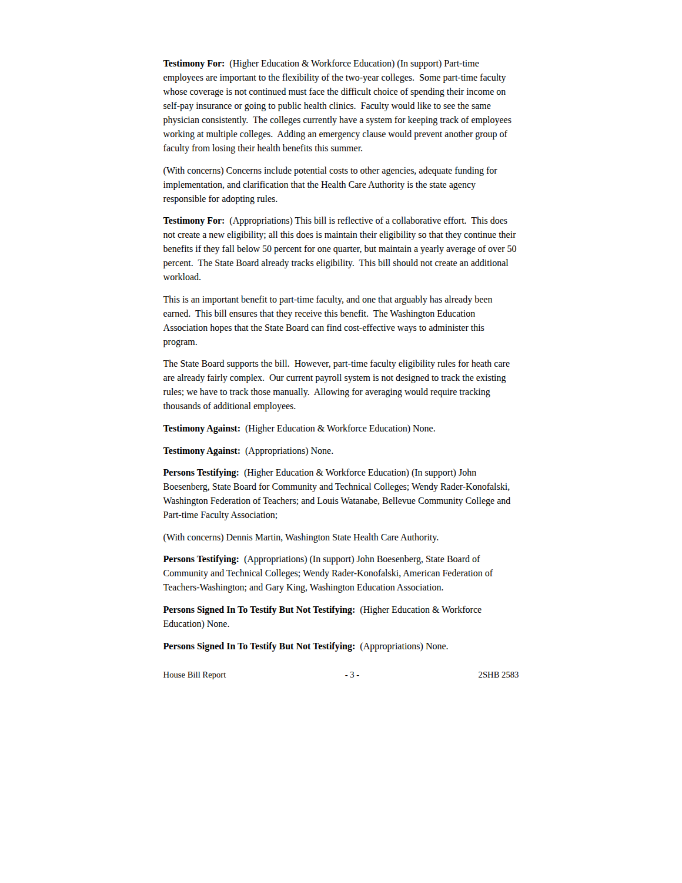Testimony For: (Higher Education & Workforce Education) (In support) Part-time employees are important to the flexibility of the two-year colleges. Some part-time faculty whose coverage is not continued must face the difficult choice of spending their income on self-pay insurance or going to public health clinics. Faculty would like to see the same physician consistently. The colleges currently have a system for keeping track of employees working at multiple colleges. Adding an emergency clause would prevent another group of faculty from losing their health benefits this summer.
(With concerns) Concerns include potential costs to other agencies, adequate funding for implementation, and clarification that the Health Care Authority is the state agency responsible for adopting rules.
Testimony For: (Appropriations) This bill is reflective of a collaborative effort. This does not create a new eligibility; all this does is maintain their eligibility so that they continue their benefits if they fall below 50 percent for one quarter, but maintain a yearly average of over 50 percent. The State Board already tracks eligibility. This bill should not create an additional workload.
This is an important benefit to part-time faculty, and one that arguably has already been earned. This bill ensures that they receive this benefit. The Washington Education Association hopes that the State Board can find cost-effective ways to administer this program.
The State Board supports the bill. However, part-time faculty eligibility rules for heath care are already fairly complex. Our current payroll system is not designed to track the existing rules; we have to track those manually. Allowing for averaging would require tracking thousands of additional employees.
Testimony Against: (Higher Education & Workforce Education) None.
Testimony Against: (Appropriations) None.
Persons Testifying: (Higher Education & Workforce Education) (In support) John Boesenberg, State Board for Community and Technical Colleges; Wendy Rader-Konofalski, Washington Federation of Teachers; and Louis Watanabe, Bellevue Community College and Part-time Faculty Association;
(With concerns) Dennis Martin, Washington State Health Care Authority.
Persons Testifying: (Appropriations) (In support) John Boesenberg, State Board of Community and Technical Colleges; Wendy Rader-Konofalski, American Federation of Teachers-Washington; and Gary King, Washington Education Association.
Persons Signed In To Testify But Not Testifying: (Higher Education & Workforce Education) None.
Persons Signed In To Testify But Not Testifying: (Appropriations) None.
House Bill Report - 3 - 2SHB 2583